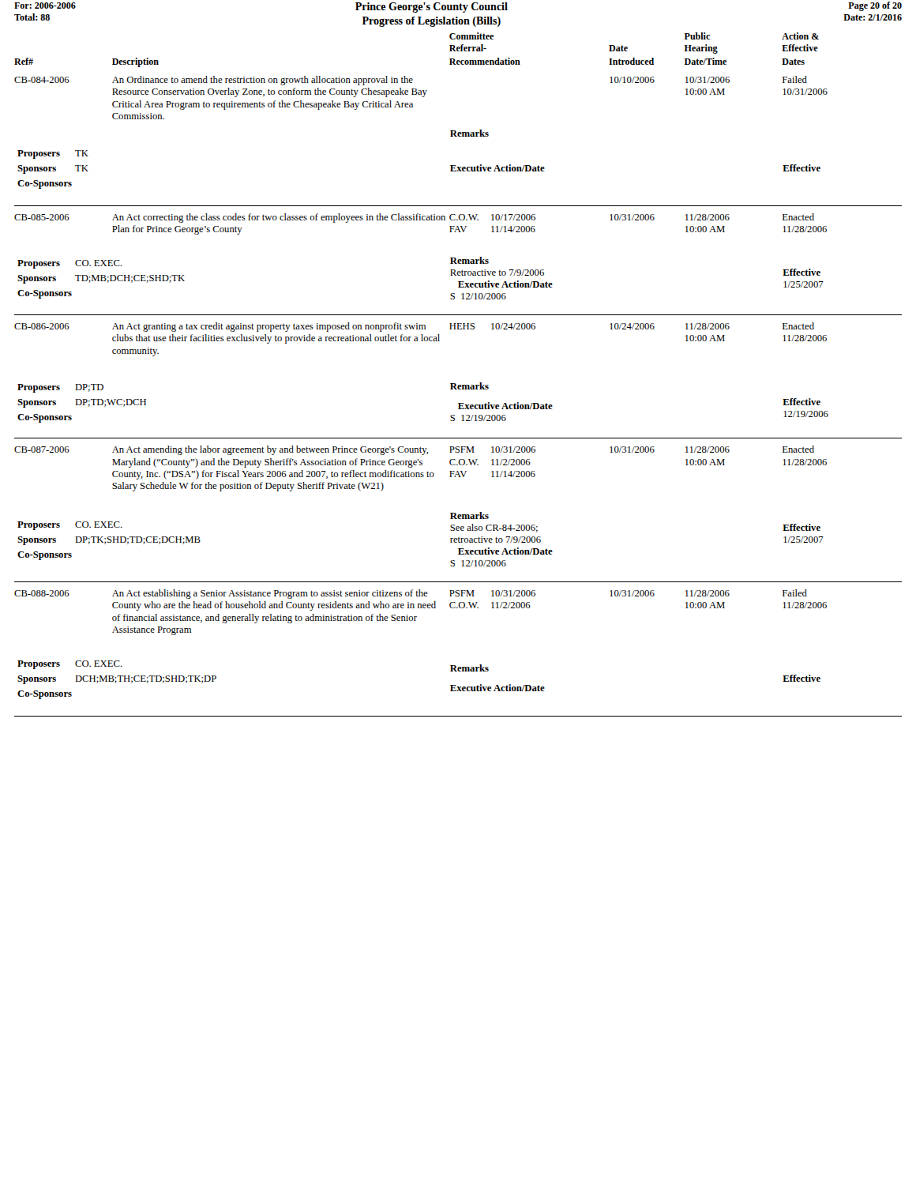| For: 2006-2006 Total: 88 | Prince George's County Council Progress of Legislation (Bills) | Page 20 of 20 Date: 2/1/2016 |
| | | Committee Referral- | Date | Public Hearing | Action & Effective |
| --- | --- | --- | --- | --- | --- |
| Ref# | Description | Recommendation | Introduced | Date/Time | Dates |
| CB-084-2006 | An Ordinance to amend the restriction on growth allocation approval in the Resource Conservation Overlay Zone, to conform the County Chesapeake Bay Critical Area Program to requirements of the Chesapeake Bay Critical Area Commission. | | 10/10/2006 | 10/31/2006 10:00 AM | Failed 10/31/2006 |
| | | Remarks | | | |
| / Proposers / TK / / Sponsors / TK / / Co-Sponsors / / | Executive Action/Date | Effective |
| CB-085-2006 | An Act correcting the class codes for two classes of employees in the Classification Plan for Prince George’s County | C.O.W. 10/17/2006 FAV 11/14/2006 | 10/31/2006 | 11/28/2006 10:00 AM | Enacted 11/28/2006 |
| / Proposers / CO. EXEC. / / Sponsors / TD;MB;DCH;CE;SHD;TK / / Co-Sponsors / / | Remarks Retroactive to 7/9/2006 Executive Action/Date S 12/10/2006 | Effective 1/25/2007 |
| CB-086-2006 | An Act granting a tax credit against property taxes imposed on nonprofit swim clubs that use their facilities exclusively to provide a recreational outlet for a local community. | HEHS 10/24/2006 | 10/24/2006 | 11/28/2006 10:00 AM | Enacted 11/28/2006 |
| / Proposers / DP;TD / / Sponsors / DP;TD;WC;DCH / / Co-Sponsors / / | Remarks Executive Action/Date S 12/19/2006 | Effective 12/19/2006 |
| CB-087-2006 | An Act amending the labor agreement by and between Prince George's County, Maryland (“County”) and the Deputy Sheriff's Association of Prince George's County, Inc. (“DSA”) for Fiscal Years 2006 and 2007, to reflect modifications to Salary Schedule W for the position of Deputy Sheriff Private (W21) | PSFM 10/31/2006 C.O.W. 11/2/2006 FAV 11/14/2006 | 10/31/2006 | 11/28/2006 10:00 AM | Enacted 11/28/2006 |
| / Proposers / CO. EXEC. / / Sponsors / DP;TK;SHD;TD;CE;DCH;MB / / Co-Sponsors / / | Remarks See also CR-84-2006; retroactive to 7/9/2006 Executive Action/Date S 12/10/2006 | Effective 1/25/2007 |
| CB-088-2006 | An Act establishing a Senior Assistance Program to assist senior citizens of the County who are the head of household and County residents and who are in need of financial assistance, and generally relating to administration of the Senior Assistance Program | PSFM 10/31/2006 C.O.W. 11/2/2006 | 10/31/2006 | 11/28/2006 10:00 AM | Failed 11/28/2006 |
| / Proposers / CO. EXEC. / / Sponsors / DCH;MB;TH;CE;TD;SHD;TK;DP / / Co-Sponsors / / | Remarks Executive Action/Date | Effective |